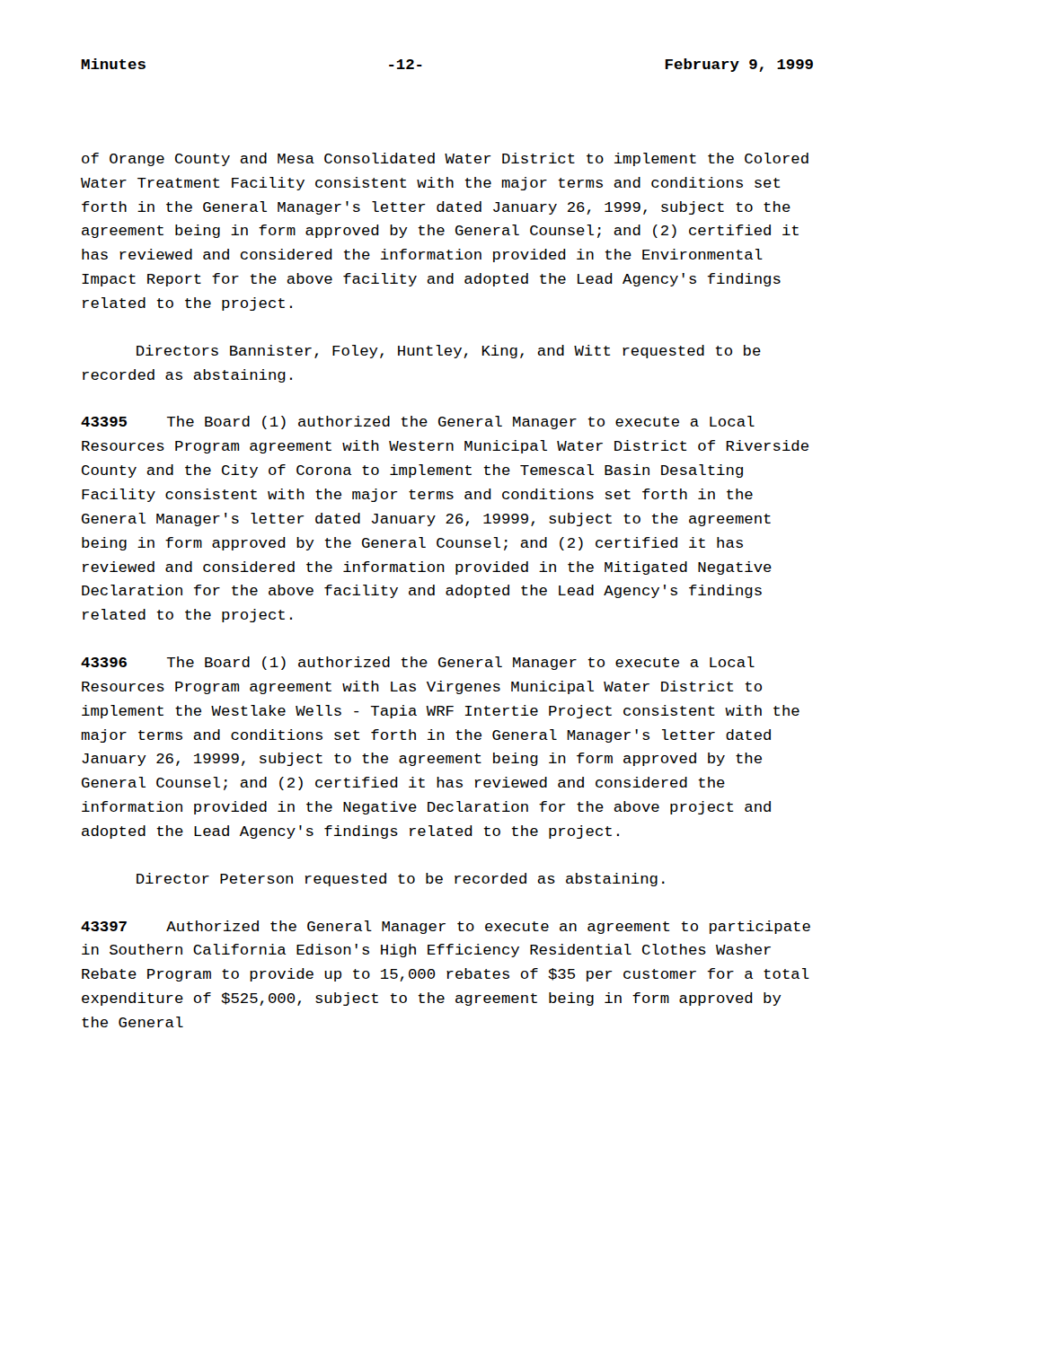Minutes -12- February 9, 1999
of Orange County and Mesa Consolidated Water District to implement the Colored Water Treatment Facility consistent with the major terms and conditions set forth in the General Manager's letter dated January 26, 1999, subject to the agreement being in form approved by the General Counsel; and (2) certified it has reviewed and considered the information provided in the Environmental Impact Report for the above facility and adopted the Lead Agency's findings related to the project.
Directors Bannister, Foley, Huntley, King, and Witt requested to be recorded as abstaining.
43395 The Board (1) authorized the General Manager to execute a Local Resources Program agreement with Western Municipal Water District of Riverside County and the City of Corona to implement the Temescal Basin Desalting Facility consistent with the major terms and conditions set forth in the General Manager's letter dated January 26, 19999, subject to the agreement being in form approved by the General Counsel; and (2) certified it has reviewed and considered the information provided in the Mitigated Negative Declaration for the above facility and adopted the Lead Agency's findings related to the project.
43396 The Board (1) authorized the General Manager to execute a Local Resources Program agreement with Las Virgenes Municipal Water District to implement the Westlake Wells - Tapia WRF Intertie Project consistent with the major terms and conditions set forth in the General Manager's letter dated January 26, 19999, subject to the agreement being in form approved by the General Counsel; and (2) certified it has reviewed and considered the information provided in the Negative Declaration for the above project and adopted the Lead Agency's findings related to the project.
Director Peterson requested to be recorded as abstaining.
43397 Authorized the General Manager to execute an agreement to participate in Southern California Edison's High Efficiency Residential Clothes Washer Rebate Program to provide up to 15,000 rebates of $35 per customer for a total expenditure of $525,000, subject to the agreement being in form approved by the General